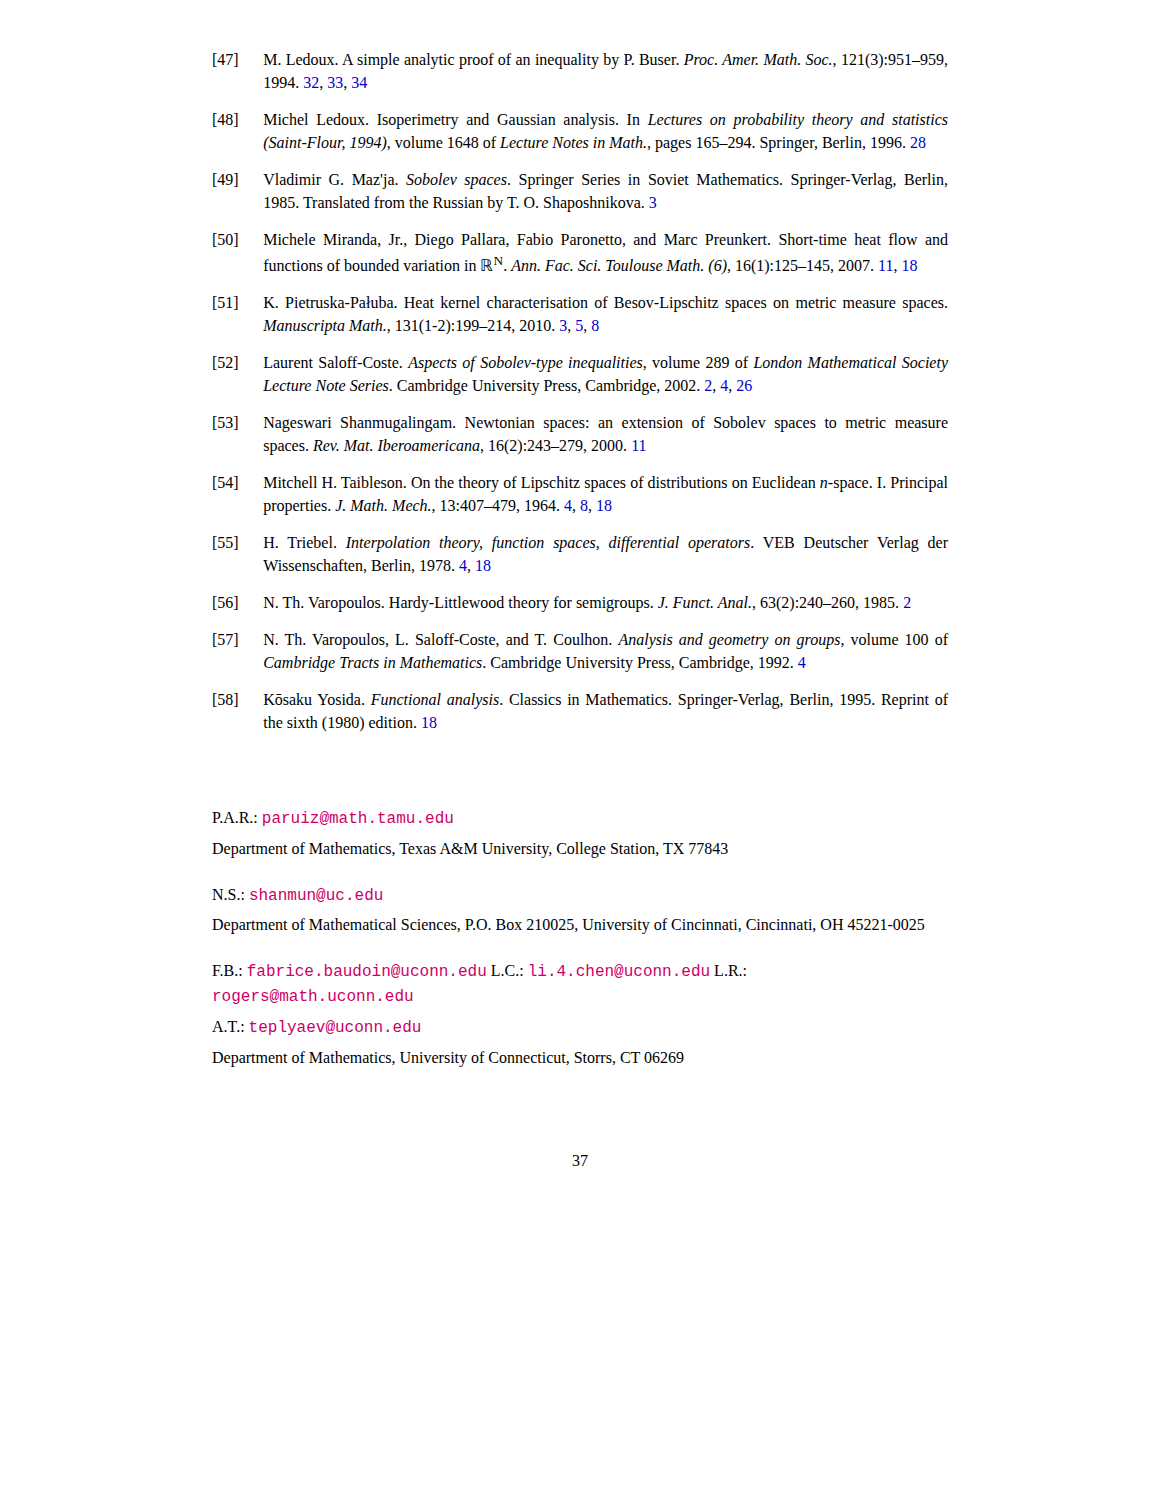[47] M. Ledoux. A simple analytic proof of an inequality by P. Buser. Proc. Amer. Math. Soc., 121(3):951–959, 1994. 32, 33, 34
[48] Michel Ledoux. Isoperimetry and Gaussian analysis. In Lectures on probability theory and statistics (Saint-Flour, 1994), volume 1648 of Lecture Notes in Math., pages 165–294. Springer, Berlin, 1996. 28
[49] Vladimir G. Maz'ja. Sobolev spaces. Springer Series in Soviet Mathematics. Springer-Verlag, Berlin, 1985. Translated from the Russian by T. O. Shaposhnikova. 3
[50] Michele Miranda, Jr., Diego Pallara, Fabio Paronetto, and Marc Preunkert. Short-time heat flow and functions of bounded variation in ℝN. Ann. Fac. Sci. Toulouse Math. (6), 16(1):125–145, 2007. 11, 18
[51] K. Pietruska-Pałuba. Heat kernel characterisation of Besov-Lipschitz spaces on metric measure spaces. Manuscripta Math., 131(1-2):199–214, 2010. 3, 5, 8
[52] Laurent Saloff-Coste. Aspects of Sobolev-type inequalities, volume 289 of London Mathematical Society Lecture Note Series. Cambridge University Press, Cambridge, 2002. 2, 4, 26
[53] Nageswari Shanmugalingam. Newtonian spaces: an extension of Sobolev spaces to metric measure spaces. Rev. Mat. Iberoamericana, 16(2):243–279, 2000. 11
[54] Mitchell H. Taibleson. On the theory of Lipschitz spaces of distributions on Euclidean n-space. I. Principal properties. J. Math. Mech., 13:407–479, 1964. 4, 8, 18
[55] H. Triebel. Interpolation theory, function spaces, differential operators. VEB Deutscher Verlag der Wissenschaften, Berlin, 1978. 4, 18
[56] N. Th. Varopoulos. Hardy-Littlewood theory for semigroups. J. Funct. Anal., 63(2):240–260, 1985. 2
[57] N. Th. Varopoulos, L. Saloff-Coste, and T. Coulhon. Analysis and geometry on groups, volume 100 of Cambridge Tracts in Mathematics. Cambridge University Press, Cambridge, 1992. 4
[58] Kōsaku Yosida. Functional analysis. Classics in Mathematics. Springer-Verlag, Berlin, 1995. Reprint of the sixth (1980) edition. 18
P.A.R.: paruiz@math.tamu.edu
Department of Mathematics, Texas A&M University, College Station, TX 77843
N.S.: shanmun@uc.edu
Department of Mathematical Sciences, P.O. Box 210025, University of Cincinnati, Cincinnati, OH 45221-0025
F.B.: fabrice.baudoin@uconn.edu L.C.: li.4.chen@uconn.edu L.R.: rogers@math.uconn.edu
A.T.: teplyaev@uconn.edu
Department of Mathematics, University of Connecticut, Storrs, CT 06269
37